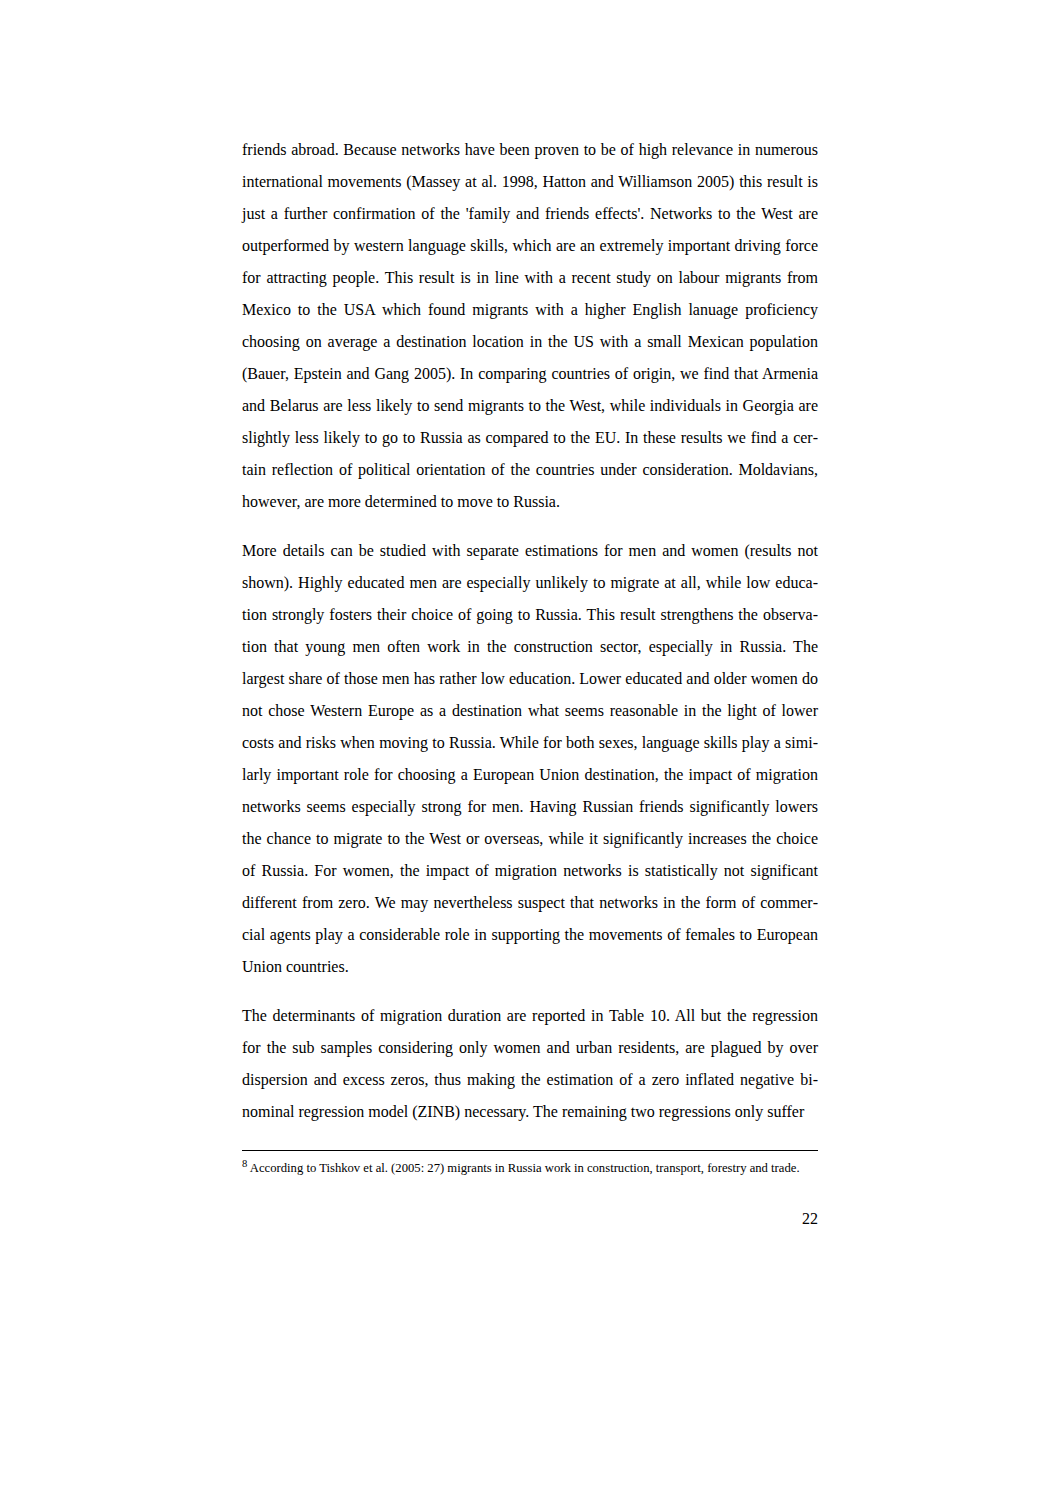friends abroad. Because networks have been proven to be of high relevance in numerous international movements (Massey at al. 1998, Hatton and Williamson 2005) this result is just a further confirmation of the 'family and friends effects'. Networks to the West are outperformed by western language skills, which are an extremely important driving force for attracting people. This result is in line with a recent study on labour migrants from Mexico to the USA which found migrants with a higher English lanuage proficiency choosing on average a destination location in the US with a small Mexican population (Bauer, Epstein and Gang 2005). In comparing countries of origin, we find that Armenia and Belarus are less likely to send migrants to the West, while individuals in Georgia are slightly less likely to go to Russia as compared to the EU. In these results we find a certain reflection of political orientation of the countries under consideration. Moldavians, however, are more determined to move to Russia.
More details can be studied with separate estimations for men and women (results not shown). Highly educated men are especially unlikely to migrate at all, while low education strongly fosters their choice of going to Russia. This result strengthens the observation that young men often work in the construction sector, especially in Russia. The largest share of those men has rather low education. Lower educated and older women do not chose Western Europe as a destination what seems reasonable in the light of lower costs and risks when moving to Russia. While for both sexes, language skills play a similarly important role for choosing a European Union destination, the impact of migration networks seems especially strong for men. Having Russian friends significantly lowers the chance to migrate to the West or overseas, while it significantly increases the choice of Russia. For women, the impact of migration networks is statistically not significant different from zero. We may nevertheless suspect that networks in the form of commercial agents play a considerable role in supporting the movements of females to European Union countries.
The determinants of migration duration are reported in Table 10. All but the regression for the sub samples considering only women and urban residents, are plagued by over dispersion and excess zeros, thus making the estimation of a zero inflated negative binominal regression model (ZINB) necessary. The remaining two regressions only suffer
8 According to Tishkov et al. (2005: 27) migrants in Russia work in construction, transport, forestry and trade.
22